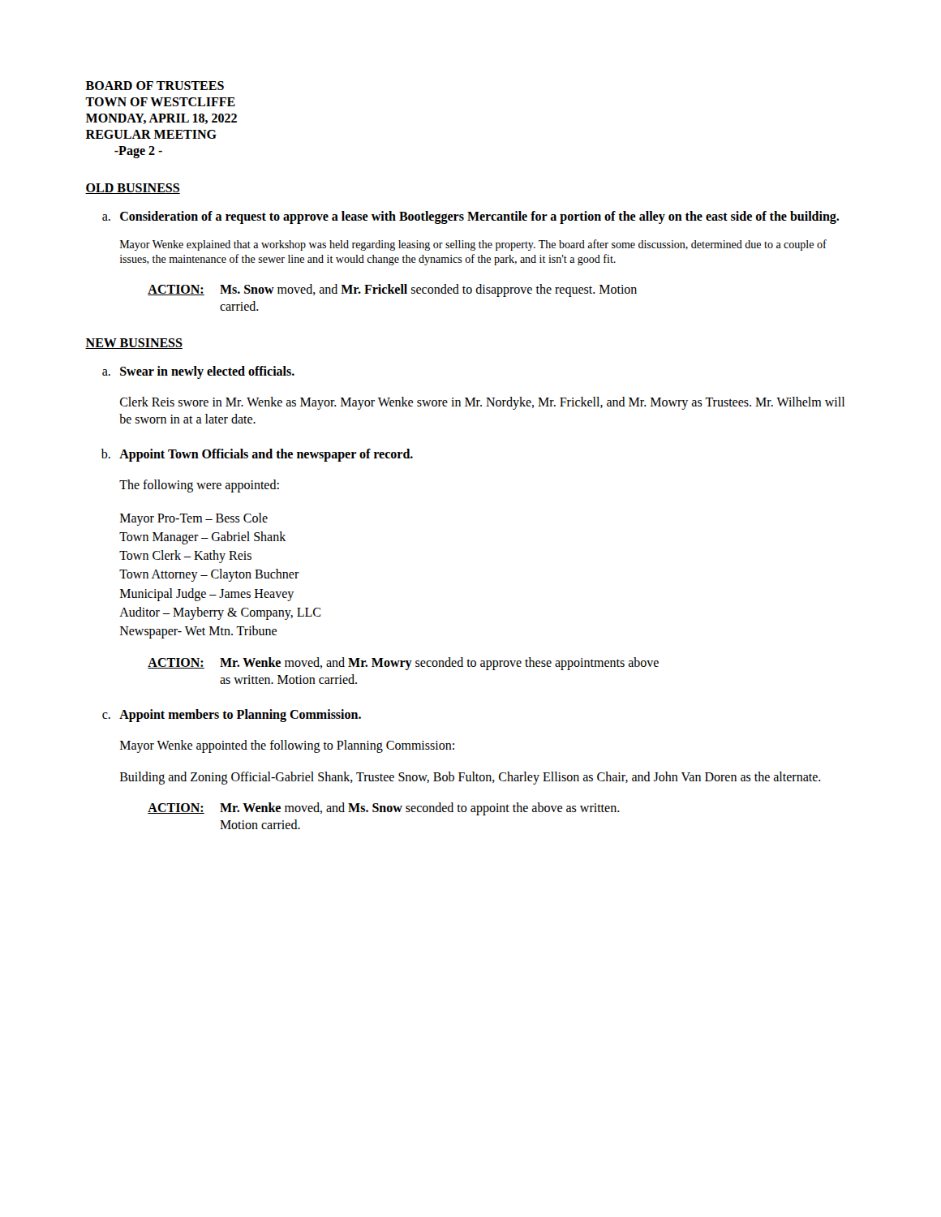BOARD OF TRUSTEES
TOWN OF WESTCLIFFE
MONDAY, APRIL 18, 2022
REGULAR MEETING
-Page 2 -
OLD BUSINESS
Consideration of a request to approve a lease with Bootleggers Mercantile for a portion of the alley on the east side of the building.
Mayor Wenke explained that a workshop was held regarding leasing or selling the property. The board after some discussion, determined due to a couple of issues, the maintenance of the sewer line and it would change the dynamics of the park, and it isn't a good fit.
ACTION: Ms. Snow moved, and Mr. Frickell seconded to disapprove the request. Motion carried.
NEW BUSINESS
Swear in newly elected officials.
Clerk Reis swore in Mr. Wenke as Mayor. Mayor Wenke swore in Mr. Nordyke, Mr. Frickell, and Mr. Mowry as Trustees. Mr. Wilhelm will be sworn in at a later date.
Appoint Town Officials and the newspaper of record.
The following were appointed:
Mayor Pro-Tem – Bess Cole
Town Manager – Gabriel Shank
Town Clerk – Kathy Reis
Town Attorney – Clayton Buchner
Municipal Judge – James Heavey
Auditor – Mayberry & Company, LLC
Newspaper- Wet Mtn. Tribune
ACTION: Mr. Wenke moved, and Mr. Mowry seconded to approve these appointments above as written. Motion carried.
Appoint members to Planning Commission.
Mayor Wenke appointed the following to Planning Commission:
Building and Zoning Official-Gabriel Shank, Trustee Snow, Bob Fulton, Charley Ellison as Chair, and John Van Doren as the alternate.
ACTION: Mr. Wenke moved, and Ms. Snow seconded to appoint the above as written. Motion carried.